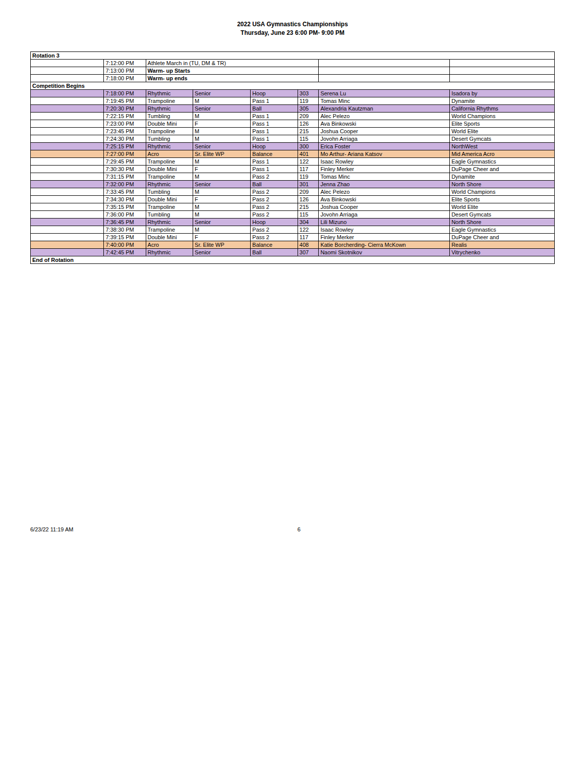2022 USA Gymnastics Championships
Thursday, June 23 6:00 PM- 9:00 PM
| Rotation 3 |
| | 7:12:00 PM | Athlete March in (TU, DM & TR) | | |
| | 7:13:00 PM | Warm- up Starts | | |
| | 7:18:00 PM | Warm- up ends | | |
| Competition Begins |
| | 7:18:00 PM | Rhythmic | Senior | Hoop | 303 | Serena Lu | Isadora by |
| | 7:19:45 PM | Trampoline | M | Pass 1 | 119 | Tomas Minc | Dynamite |
| | 7:20:30 PM | Rhythmic | Senior | Ball | 305 | Alexandria Kautzman | California Rhythms |
| | 7:22:15 PM | Tumbling | M | Pass 1 | 209 | Alec Pelezo | World Champions |
| | 7:23:00 PM | Double Mini | F | Pass 1 | 126 | Ava Binkowski | Elite Sports |
| | 7:23:45 PM | Trampoline | M | Pass 1 | 215 | Joshua Cooper | World Elite |
| | 7:24:30 PM | Tumbling | M | Pass 1 | 115 | Jovohn Arriaga | Desert Gymcats |
| | 7:25:15 PM | Rhythmic | Senior | Hoop | 300 | Erica Foster | NorthWest |
| | 7:27:00 PM | Acro | Sr. Elite WP | Balance | 401 | Mo Arthur- Ariana Katsov | Mid America Acro |
| | 7:29:45 PM | Trampoline | M | Pass 1 | 122 | Isaac Rowley | Eagle Gymnastics |
| | 7:30:30 PM | Double Mini | F | Pass 1 | 117 | Finley Merker | DuPage Cheer and |
| | 7:31:15 PM | Trampoline | M | Pass 2 | 119 | Tomas Minc | Dynamite |
| | 7:32:00 PM | Rhythmic | Senior | Ball | 301 | Jenna Zhao | North Shore |
| | 7:33:45 PM | Tumbling | M | Pass 2 | 209 | Alec Pelezo | World Champions |
| | 7:34:30 PM | Double Mini | F | Pass 2 | 126 | Ava Binkowski | Elite Sports |
| | 7:35:15 PM | Trampoline | M | Pass 2 | 215 | Joshua Cooper | World Elite |
| | 7:36:00 PM | Tumbling | M | Pass 2 | 115 | Jovohn Arriaga | Desert Gymcats |
| | 7:36:45 PM | Rhythmic | Senior | Hoop | 304 | Lili Mizuno | North Shore |
| | 7:38:30 PM | Trampoline | M | Pass 2 | 122 | Isaac Rowley | Eagle Gymnastics |
| | 7:39:15 PM | Double Mini | F | Pass 2 | 117 | Finley Merker | DuPage Cheer and |
| | 7:40:00 PM | Acro | Sr. Elite WP | Balance | 408 | Katie Borcherding- Cierra McKown | Realis |
| | 7:42:45 PM | Rhythmic | Senior | Ball | 307 | Naomi Skotnikov | Vitrychenko |
| End of Rotation |
6/23/22 11:19 AM 6